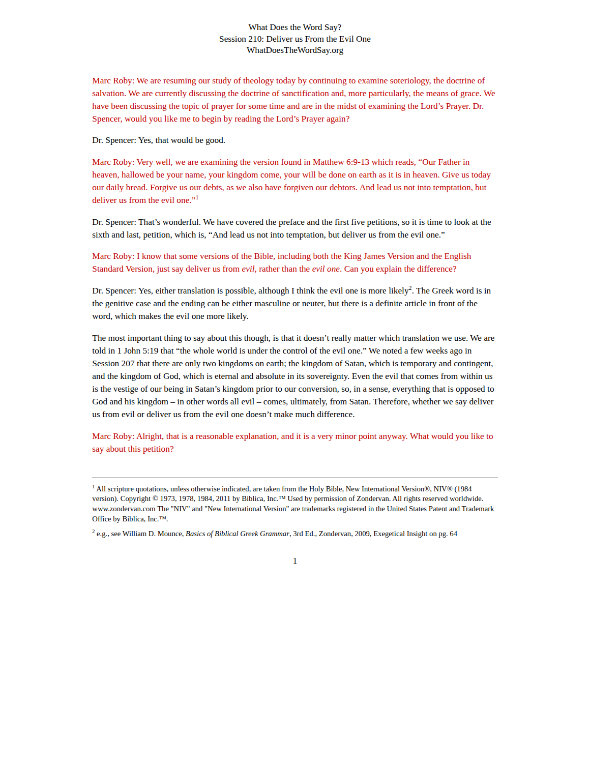What Does the Word Say?
Session 210: Deliver us From the Evil One
WhatDoesTheWordSay.org
Marc Roby: We are resuming our study of theology today by continuing to examine soteriology, the doctrine of salvation. We are currently discussing the doctrine of sanctification and, more particularly, the means of grace. We have been discussing the topic of prayer for some time and are in the midst of examining the Lord’s Prayer. Dr. Spencer, would you like me to begin by reading the Lord’s Prayer again?
Dr. Spencer: Yes, that would be good.
Marc Roby: Very well, we are examining the version found in Matthew 6:9-13 which reads, “Our Father in heaven, hallowed be your name, your kingdom come, your will be done on earth as it is in heaven. Give us today our daily bread. Forgive us our debts, as we also have forgiven our debtors. And lead us not into temptation, but deliver us from the evil one.”1
Dr. Spencer: That’s wonderful. We have covered the preface and the first five petitions, so it is time to look at the sixth and last, petition, which is, “And lead us not into temptation, but deliver us from the evil one.”
Marc Roby: I know that some versions of the Bible, including both the King James Version and the English Standard Version, just say deliver us from evil, rather than the evil one. Can you explain the difference?
Dr. Spencer: Yes, either translation is possible, although I think the evil one is more likely2. The Greek word is in the genitive case and the ending can be either masculine or neuter, but there is a definite article in front of the word, which makes the evil one more likely.
The most important thing to say about this though, is that it doesn’t really matter which translation we use. We are told in 1 John 5:19 that “the whole world is under the control of the evil one.” We noted a few weeks ago in Session 207 that there are only two kingdoms on earth; the kingdom of Satan, which is temporary and contingent, and the kingdom of God, which is eternal and absolute in its sovereignty. Even the evil that comes from within us is the vestige of our being in Satan’s kingdom prior to our conversion, so, in a sense, everything that is opposed to God and his kingdom – in other words all evil – comes, ultimately, from Satan. Therefore, whether we say deliver us from evil or deliver us from the evil one doesn’t make much difference.
Marc Roby: Alright, that is a reasonable explanation, and it is a very minor point anyway. What would you like to say about this petition?
1 All scripture quotations, unless otherwise indicated, are taken from the Holy Bible, New International Version®, NIV® (1984 version). Copyright © 1973, 1978, 1984, 2011 by Biblica, Inc.™ Used by permission of Zondervan. All rights reserved worldwide. www.zondervan.com The "NIV" and "New International Version" are trademarks registered in the United States Patent and Trademark Office by Biblica, Inc.™.
2 e.g., see William D. Mounce, Basics of Biblical Greek Grammar, 3rd Ed., Zondervan, 2009, Exegetical Insight on pg. 64
1